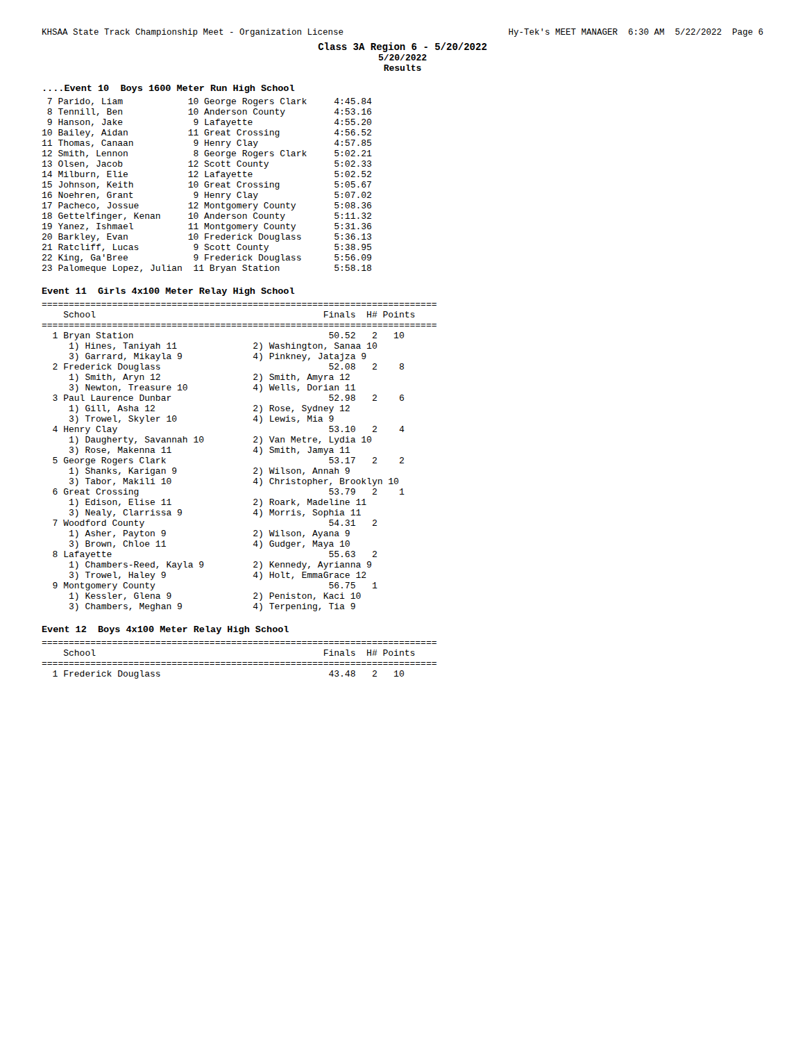KHSAA State Track Championship Meet - Organization License Hy-Tek's MEET MANAGER 6:30 AM 5/22/2022 Page 6
Class 3A Region 6 - 5/20/2022
5/20/2022
Results
....Event 10 Boys 1600 Meter Run High School
 7 Parido, Liam            10 George Rogers Clark     4:45.84
 8 Tennill, Ben            10 Anderson County         4:53.16
 9 Hanson, Jake             9 Lafayette               4:55.20
10 Bailey, Aidan           11 Great Crossing          4:56.52
11 Thomas, Canaan           9 Henry Clay              4:57.85
12 Smith, Lennon            8 George Rogers Clark     5:02.21
13 Olsen, Jacob            12 Scott County            5:02.33
14 Milburn, Elie           12 Lafayette               5:02.52
15 Johnson, Keith          10 Great Crossing          5:05.67
16 Noehren, Grant           9 Henry Clay              5:07.02
17 Pacheco, Jossue         12 Montgomery County       5:08.36
18 Gettelfinger, Kenan     10 Anderson County         5:11.32
19 Yanez, Ishmael          11 Montgomery County       5:31.36
20 Barkley, Evan           10 Frederick Douglass      5:36.13
21 Ratcliff, Lucas          9 Scott County            5:38.95
22 King, Ga'Bree            9 Frederick Douglass      5:56.09
23 Palomeque Lopez, Julian  11 Bryan Station          5:58.18
Event 11 Girls 4x100 Meter Relay High School
=========================================================================
    School                                          Finals  H# Points
=========================================================================
  1 Bryan Station                                    50.52   2   10
     1) Hines, Taniyah 11              2) Washington, Sanaa 10
     3) Garrard, Mikayla 9             4) Pinkney, Jatajza 9
  2 Frederick Douglass                               52.08   2    8
     1) Smith, Aryn 12                 2) Smith, Amyra 12
     3) Newton, Treasure 10            4) Wells, Dorian 11
  3 Paul Laurence Dunbar                             52.98   2    6
     1) Gill, Asha 12                  2) Rose, Sydney 12
     3) Trowel, Skyler 10              4) Lewis, Mia 9
  4 Henry Clay                                       53.10   2    4
     1) Daugherty, Savannah 10         2) Van Metre, Lydia 10
     3) Rose, Makenna 11               4) Smith, Jamya 11
  5 George Rogers Clark                              53.17   2    2
     1) Shanks, Karigan 9              2) Wilson, Annah 9
     3) Tabor, Makili 10               4) Christopher, Brooklyn 10
  6 Great Crossing                                   53.79   2    1
     1) Edison, Elise 11               2) Roark, Madeline 11
     3) Nealy, Clarrissa 9             4) Morris, Sophia 11
  7 Woodford County                                  54.31   2
     1) Asher, Payton 9                2) Wilson, Ayana 9
     3) Brown, Chloe 11                4) Gudger, Maya 10
  8 Lafayette                                        55.63   2
     1) Chambers-Reed, Kayla 9         2) Kennedy, Ayrianna 9
     3) Trowel, Haley 9                4) Holt, EmmaGrace 12
  9 Montgomery County                                56.75   1
     1) Kessler, Glena 9               2) Peniston, Kaci 10
     3) Chambers, Meghan 9             4) Terpening, Tia 9
Event 12 Boys 4x100 Meter Relay High School
=========================================================================
    School                                          Finals  H# Points
=========================================================================
  1 Frederick Douglass                               43.48   2   10